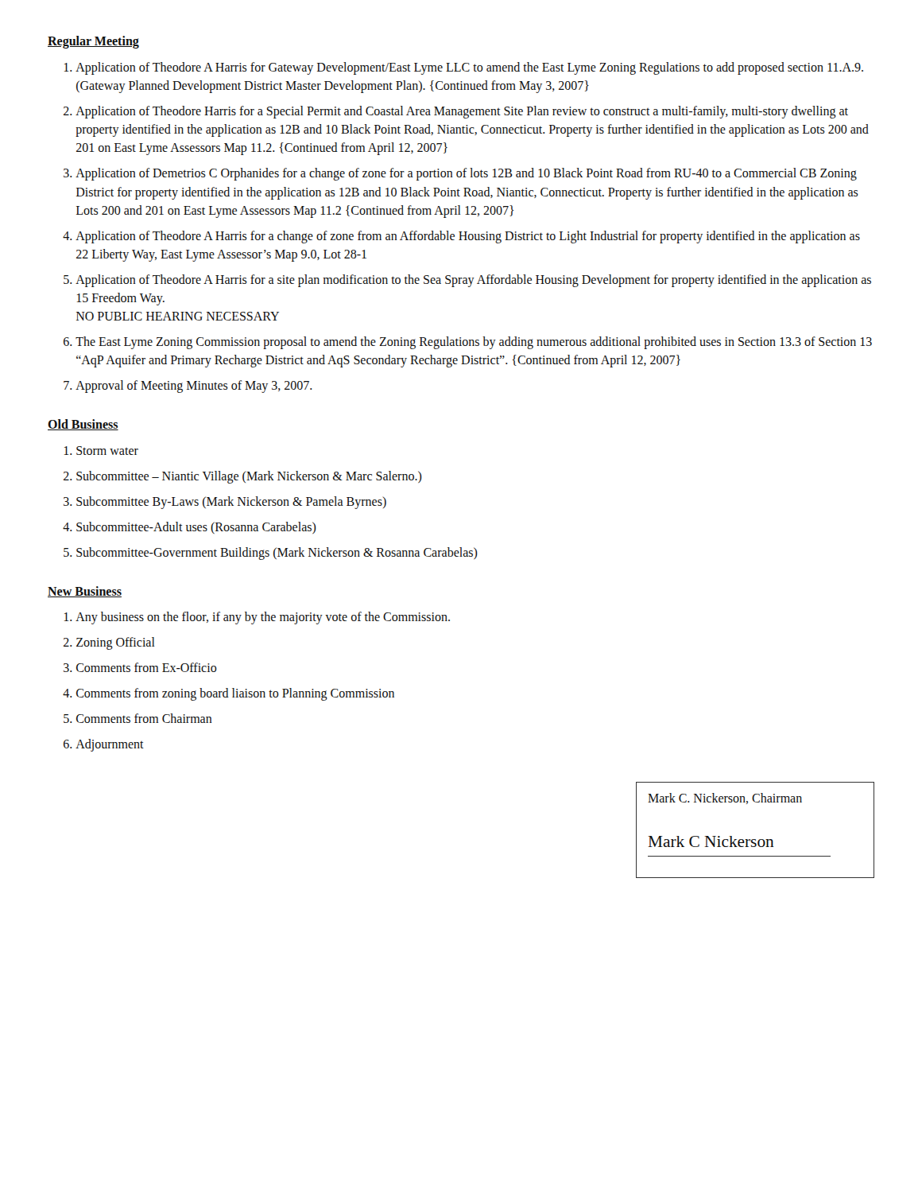Regular Meeting
Application of Theodore A Harris for Gateway Development/East Lyme LLC to amend the East Lyme Zoning Regulations to add proposed section 11.A.9. (Gateway Planned Development District Master Development Plan). {Continued from May 3, 2007}
Application of Theodore Harris for a Special Permit and Coastal Area Management Site Plan review to construct a multi-family, multi-story dwelling at property identified in the application as 12B and 10 Black Point Road, Niantic, Connecticut. Property is further identified in the application as Lots 200 and 201 on East Lyme Assessors Map 11.2. {Continued from April 12, 2007}
Application of Demetrios C Orphanides for a change of zone for a portion of lots 12B and 10 Black Point Road from RU-40 to a Commercial CB Zoning District for property identified in the application as 12B and 10 Black Point Road, Niantic, Connecticut. Property is further identified in the application as Lots 200 and 201 on East Lyme Assessors Map 11.2 {Continued from April 12, 2007}
Application of Theodore A Harris for a change of zone from an Affordable Housing District to Light Industrial for property identified in the application as 22 Liberty Way, East Lyme Assessor’s Map 9.0, Lot 28-1
Application of Theodore A Harris for a site plan modification to the Sea Spray Affordable Housing Development for property identified in the application as 15 Freedom Way.NO PUBLIC HEARING NECESSARY
The East Lyme Zoning Commission proposal to amend the Zoning Regulations by adding numerous additional prohibited uses in Section 13.3 of Section 13 “AqP Aquifer and Primary Recharge District and AqS Secondary Recharge District”. {Continued from April 12, 2007}
Approval of Meeting Minutes of May 3, 2007.
Old Business
Storm water
Subcommittee – Niantic Village (Mark Nickerson & Marc Salerno.)
Subcommittee By-Laws (Mark Nickerson & Pamela Byrnes)
Subcommittee-Adult uses (Rosanna Carabelas)
Subcommittee-Government Buildings (Mark Nickerson & Rosanna Carabelas)
New Business
Any business on the floor, if any by the majority vote of the Commission.
Zoning Official
Comments from Ex-Officio
Comments from zoning board liaison to Planning Commission
Comments from Chairman
Adjournment
Mark C. Nickerson, Chairman
Mark C Nickerson